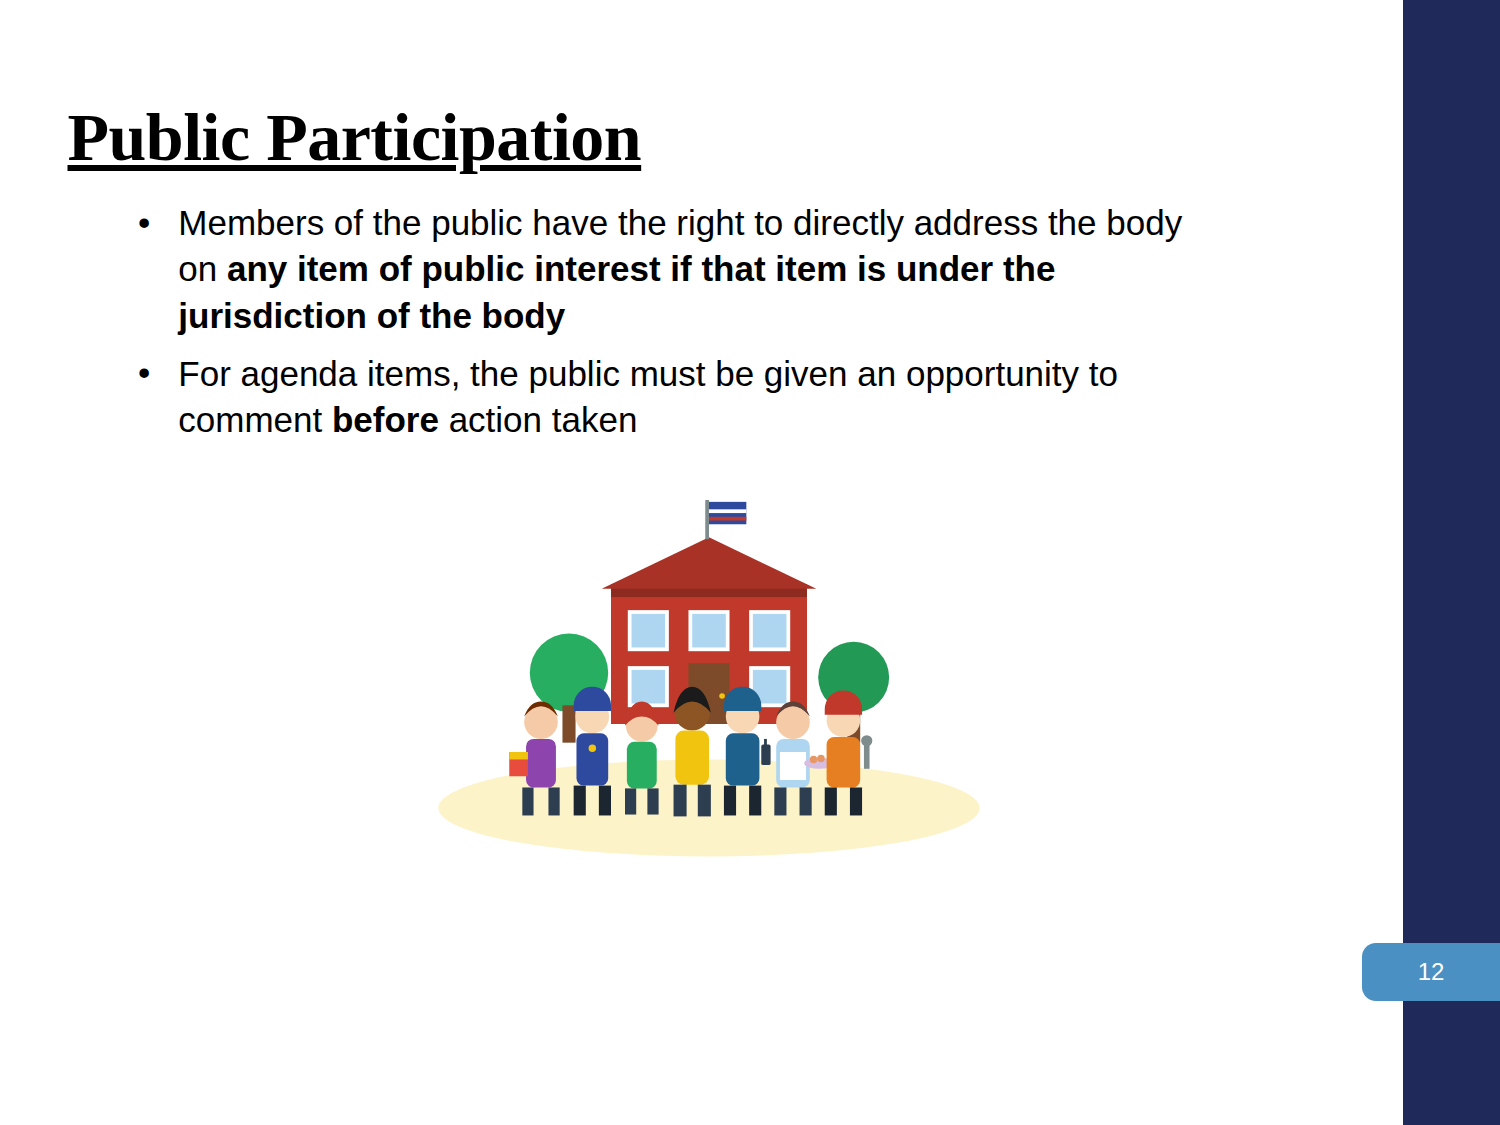Public Participation
Members of the public have the right to directly address the body on any item of public interest if that item is under the jurisdiction of the body
For agenda items, the public must be given an opportunity to comment before action taken
12